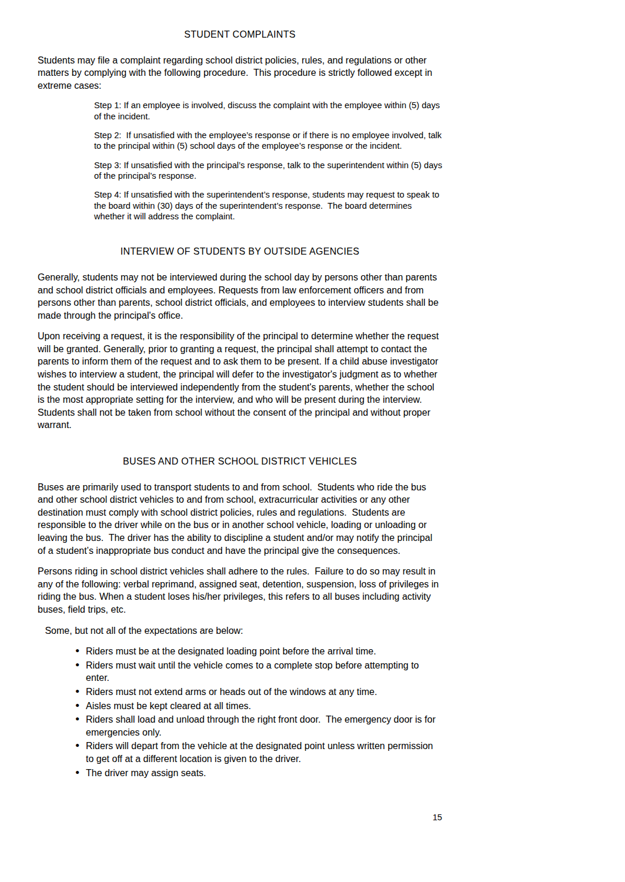STUDENT COMPLAINTS
Students may file a complaint regarding school district policies, rules, and regulations or other matters by complying with the following procedure. This procedure is strictly followed except in extreme cases:
Step 1: If an employee is involved, discuss the complaint with the employee within (5) days of the incident.
Step 2: If unsatisfied with the employee’s response or if there is no employee involved, talk to the principal within (5) school days of the employee’s response or the incident.
Step 3: If unsatisfied with the principal’s response, talk to the superintendent within (5) days of the principal’s response.
Step 4: If unsatisfied with the superintendent’s response, students may request to speak to the board within (30) days of the superintendent’s response. The board determines whether it will address the complaint.
INTERVIEW OF STUDENTS BY OUTSIDE AGENCIES
Generally, students may not be interviewed during the school day by persons other than parents and school district officials and employees. Requests from law enforcement officers and from persons other than parents, school district officials, and employees to interview students shall be made through the principal's office.
Upon receiving a request, it is the responsibility of the principal to determine whether the request will be granted. Generally, prior to granting a request, the principal shall attempt to contact the parents to inform them of the request and to ask them to be present. If a child abuse investigator wishes to interview a student, the principal will defer to the investigator's judgment as to whether the student should be interviewed independently from the student's parents, whether the school is the most appropriate setting for the interview, and who will be present during the interview. Students shall not be taken from school without the consent of the principal and without proper warrant.
BUSES AND OTHER SCHOOL DISTRICT VEHICLES
Buses are primarily used to transport students to and from school. Students who ride the bus and other school district vehicles to and from school, extracurricular activities or any other destination must comply with school district policies, rules and regulations. Students are responsible to the driver while on the bus or in another school vehicle, loading or unloading or leaving the bus. The driver has the ability to discipline a student and/or may notify the principal of a student’s inappropriate bus conduct and have the principal give the consequences.
Persons riding in school district vehicles shall adhere to the rules. Failure to do so may result in any of the following: verbal reprimand, assigned seat, detention, suspension, loss of privileges in riding the bus. When a student loses his/her privileges, this refers to all buses including activity buses, field trips, etc.
Some, but not all of the expectations are below:
Riders must be at the designated loading point before the arrival time.
Riders must wait until the vehicle comes to a complete stop before attempting to enter.
Riders must not extend arms or heads out of the windows at any time.
Aisles must be kept cleared at all times.
Riders shall load and unload through the right front door. The emergency door is for emergencies only.
Riders will depart from the vehicle at the designated point unless written permission to get off at a different location is given to the driver.
The driver may assign seats.
15